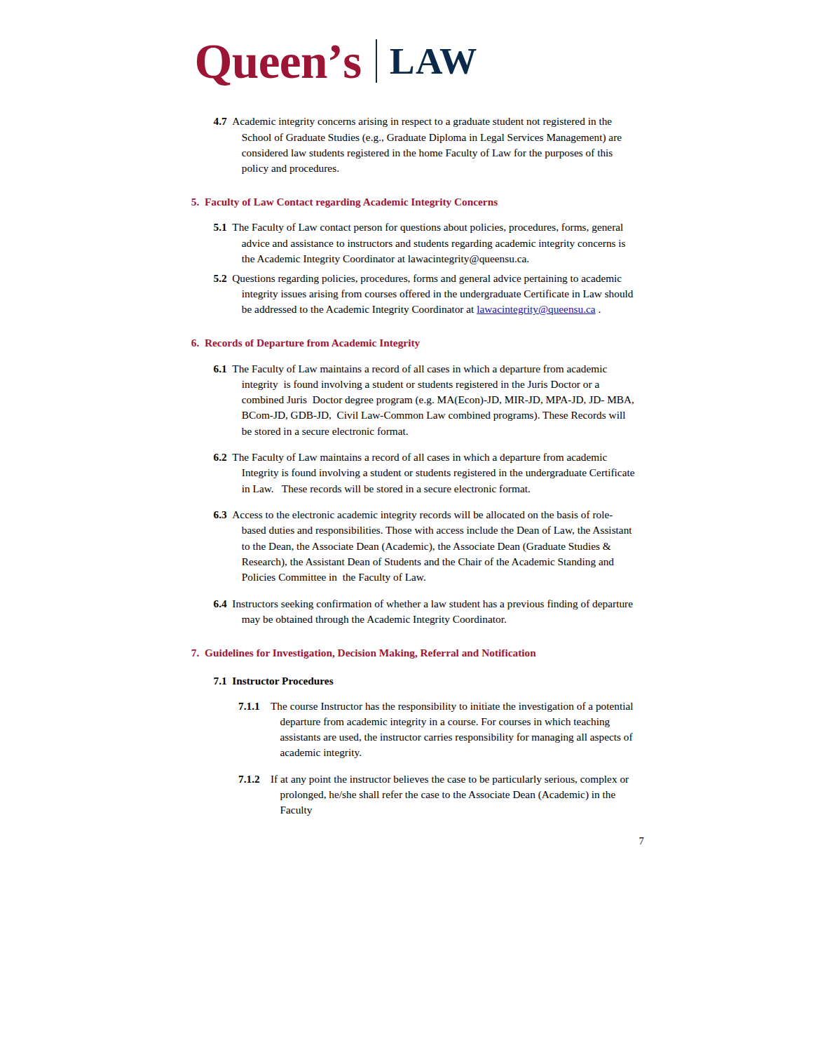Queen’s
LAW
4.7 Academic integrity concerns arising in respect to a graduate student not registered in the School of Graduate Studies (e.g., Graduate Diploma in Legal Services Management) are considered law students registered in the home Faculty of Law for the purposes of this policy and procedures.
5. Faculty of Law Contact regarding Academic Integrity Concerns
5.1 The Faculty of Law contact person for questions about policies, procedures, forms, general advice and assistance to instructors and students regarding academic integrity concerns is the Academic Integrity Coordinator at lawacintegrity@queensu.ca.
5.2 Questions regarding policies, procedures, forms and general advice pertaining to academic integrity issues arising from courses offered in the undergraduate Certificate in Law should be addressed to the Academic Integrity Coordinator at lawacintegrity@queensu.ca .
6. Records of Departure from Academic Integrity
6.1 The Faculty of Law maintains a record of all cases in which a departure from academic integrity is found involving a student or students registered in the Juris Doctor or a combined Juris Doctor degree program (e.g. MA(Econ)-JD, MIR-JD, MPA-JD, JD- MBA, BCom-JD, GDB-JD, Civil Law-Common Law combined programs). These Records will be stored in a secure electronic format.
6.2 The Faculty of Law maintains a record of all cases in which a departure from academic Integrity is found involving a student or students registered in the undergraduate Certificate in Law. These records will be stored in a secure electronic format.
6.3 Access to the electronic academic integrity records will be allocated on the basis of role-based duties and responsibilities. Those with access include the Dean of Law, the Assistant to the Dean, the Associate Dean (Academic), the Associate Dean (Graduate Studies & Research), the Assistant Dean of Students and the Chair of the Academic Standing and Policies Committee in the Faculty of Law.
6.4 Instructors seeking confirmation of whether a law student has a previous finding of departure may be obtained through the Academic Integrity Coordinator.
7. Guidelines for Investigation, Decision Making, Referral and Notification
7.1 Instructor Procedures
7.1.1 The course Instructor has the responsibility to initiate the investigation of a potential departure from academic integrity in a course. For courses in which teaching assistants are used, the instructor carries responsibility for managing all aspects of academic integrity.
7.1.2 If at any point the instructor believes the case to be particularly serious, complex or prolonged, he/she shall refer the case to the Associate Dean (Academic) in the Faculty
7